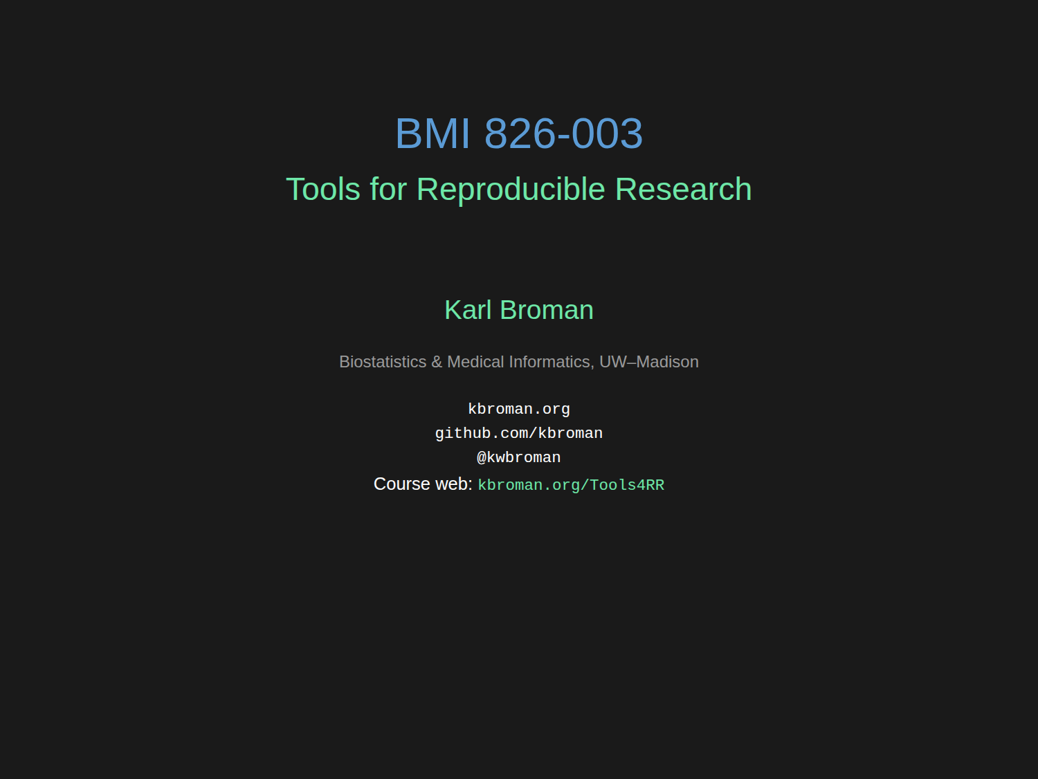BMI 826-003
Tools for Reproducible Research
Karl Broman
Biostatistics & Medical Informatics, UW–Madison
kbroman.org
github.com/kbroman
@kwbroman
Course web: kbroman.org/Tools4RR